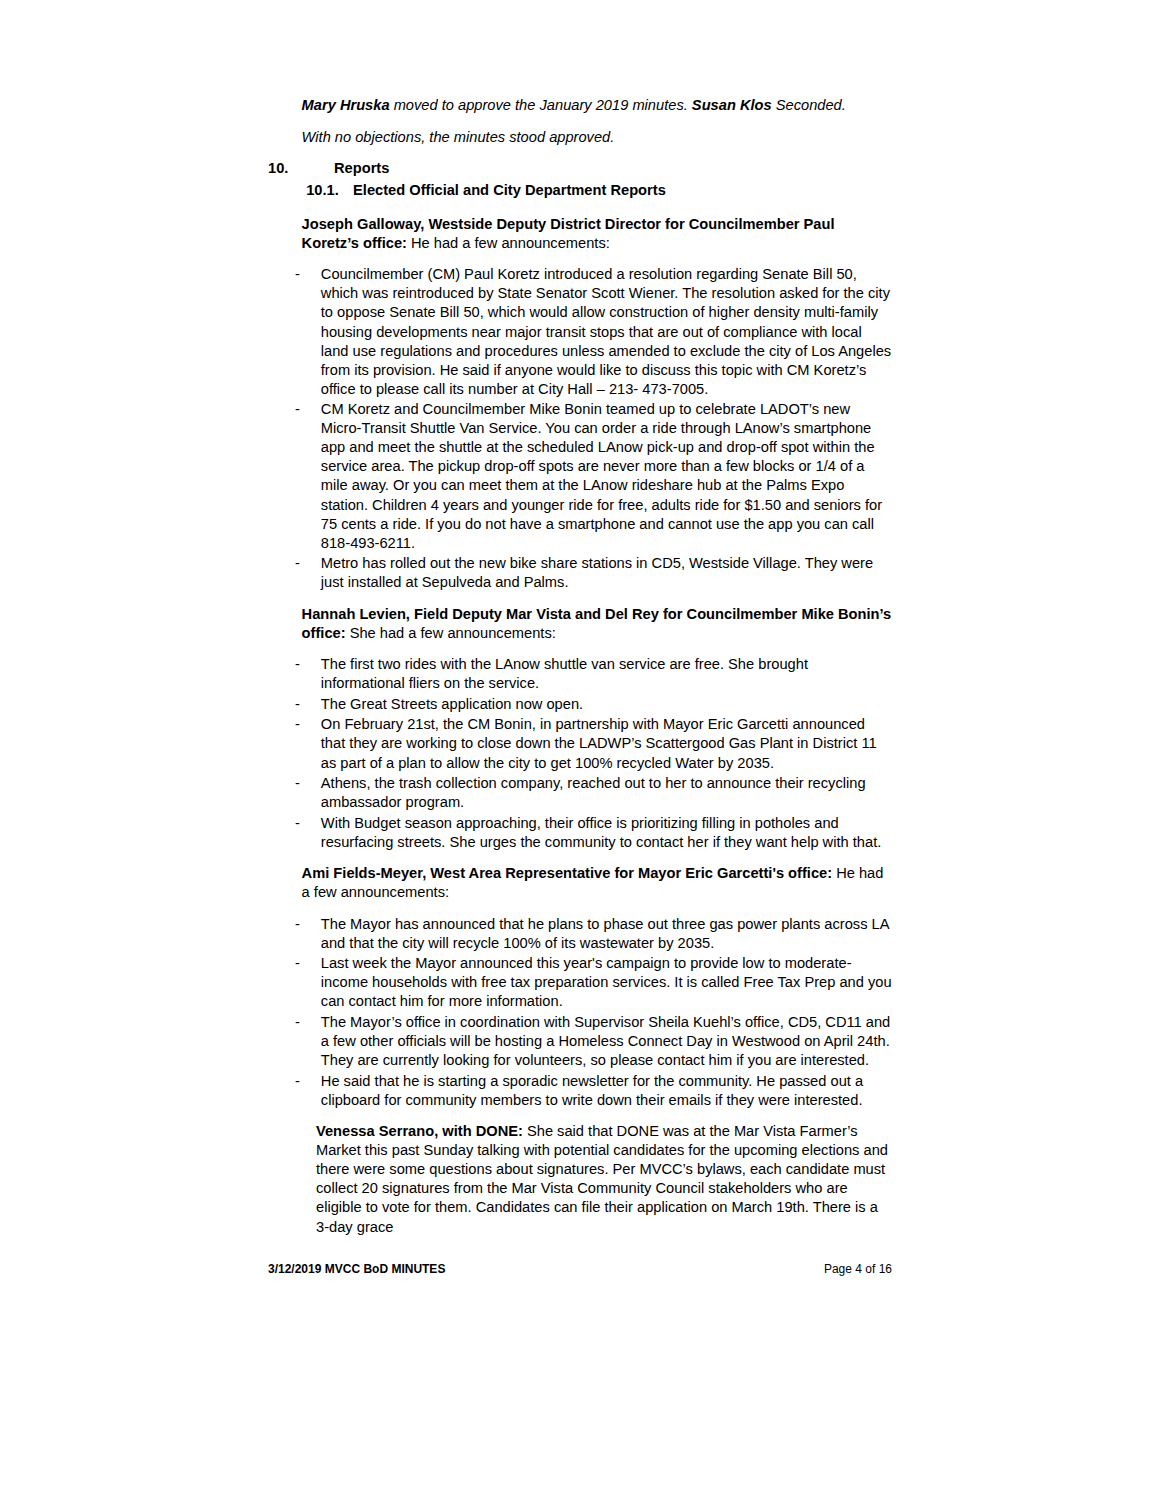Mary Hruska moved to approve the January 2019 minutes. Susan Klos Seconded.
With no objections, the minutes stood approved.
10. Reports
10.1. Elected Official and City Department Reports
Joseph Galloway, Westside Deputy District Director for Councilmember Paul Koretz’s office: He had a few announcements:
Councilmember (CM) Paul Koretz introduced a resolution regarding Senate Bill 50, which was reintroduced by State Senator Scott Wiener. The resolution asked for the city to oppose Senate Bill 50, which would allow construction of higher density multi-family housing developments near major transit stops that are out of compliance with local land use regulations and procedures unless amended to exclude the city of Los Angeles from its provision. He said if anyone would like to discuss this topic with CM Koretz’s office to please call its number at City Hall – 213- 473-7005.
CM Koretz and Councilmember Mike Bonin teamed up to celebrate LADOT’s new Micro-Transit Shuttle Van Service. You can order a ride through LAnow’s smartphone app and meet the shuttle at the scheduled LAnow pick-up and drop-off spot within the service area. The pickup drop-off spots are never more than a few blocks or 1/4 of a mile away. Or you can meet them at the LAnow rideshare hub at the Palms Expo station. Children 4 years and younger ride for free, adults ride for $1.50 and seniors for 75 cents a ride. If you do not have a smartphone and cannot use the app you can call 818-493-6211.
Metro has rolled out the new bike share stations in CD5, Westside Village. They were just installed at Sepulveda and Palms.
Hannah Levien, Field Deputy Mar Vista and Del Rey for Councilmember Mike Bonin’s office: She had a few announcements:
The first two rides with the LAnow shuttle van service are free. She brought informational fliers on the service.
The Great Streets application now open.
On February 21st, the CM Bonin, in partnership with Mayor Eric Garcetti announced that they are working to close down the LADWP’s Scattergood Gas Plant in District 11 as part of a plan to allow the city to get 100% recycled Water by 2035.
Athens, the trash collection company, reached out to her to announce their recycling ambassador program.
With Budget season approaching, their office is prioritizing filling in potholes and resurfacing streets. She urges the community to contact her if they want help with that.
Ami Fields-Meyer, West Area Representative for Mayor Eric Garcetti's office: He had a few announcements:
The Mayor has announced that he plans to phase out three gas power plants across LA and that the city will recycle 100% of its wastewater by 2035.
Last week the Mayor announced this year's campaign to provide low to moderate-income households with free tax preparation services. It is called Free Tax Prep and you can contact him for more information.
The Mayor’s office in coordination with Supervisor Sheila Kuehl’s office, CD5, CD11 and a few other officials will be hosting a Homeless Connect Day in Westwood on April 24th. They are currently looking for volunteers, so please contact him if you are interested.
He said that he is starting a sporadic newsletter for the community. He passed out a clipboard for community members to write down their emails if they were interested.
Venessa Serrano, with DONE: She said that DONE was at the Mar Vista Farmer’s Market this past Sunday talking with potential candidates for the upcoming elections and there were some questions about signatures. Per MVCC’s bylaws, each candidate must collect 20 signatures from the Mar Vista Community Council stakeholders who are eligible to vote for them. Candidates can file their application on March 19th. There is a 3-day grace
3/12/2019 MVCC BoD MINUTES Page 4 of 16